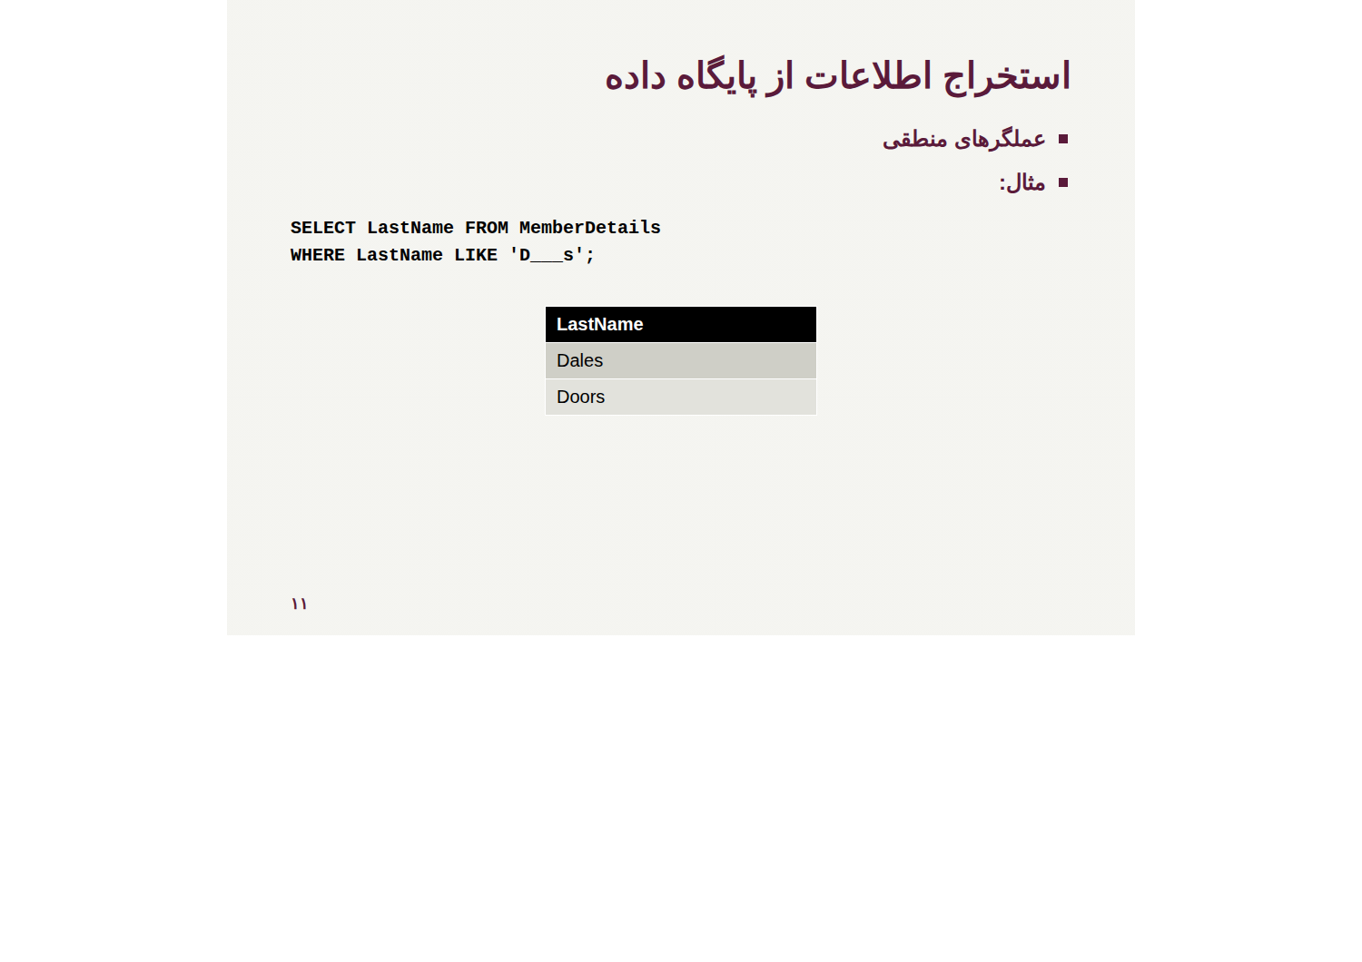استخراج اطلاعات از پایگاه داده
عملگرهای منطقی
مثال:
SELECT LastName FROM MemberDetails
WHERE LastName LIKE 'D___s';
| LastName |
| --- |
| Dales |
| Doors |
۱۱